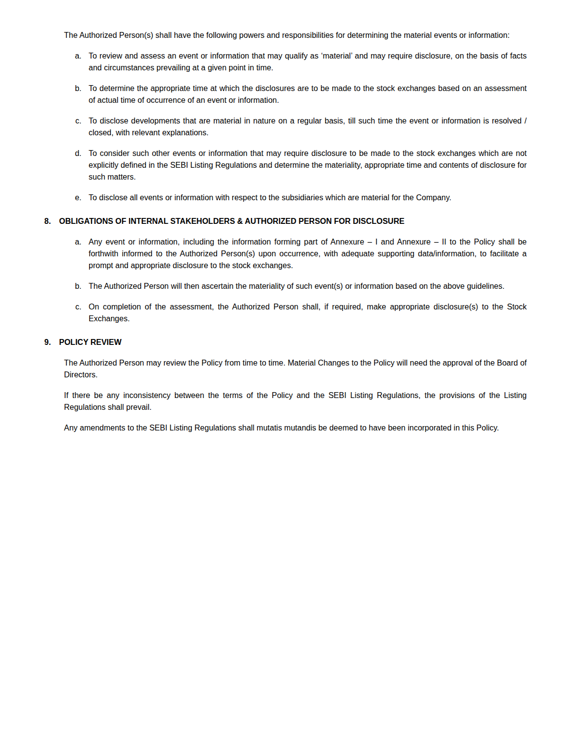The Authorized Person(s) shall have the following powers and responsibilities for determining the material events or information:
To review and assess an event or information that may qualify as ‘material’ and may require disclosure, on the basis of facts and circumstances prevailing at a given point in time.
To determine the appropriate time at which the disclosures are to be made to the stock exchanges based on an assessment of actual time of occurrence of an event or information.
To disclose developments that are material in nature on a regular basis, till such time the event or information is resolved / closed, with relevant explanations.
To consider such other events or information that may require disclosure to be made to the stock exchanges which are not explicitly defined in the SEBI Listing Regulations and determine the materiality, appropriate time and contents of disclosure for such matters.
To disclose all events or information with respect to the subsidiaries which are material for the Company.
8. OBLIGATIONS OF INTERNAL STAKEHOLDERS & AUTHORIZED PERSON FOR DISCLOSURE
Any event or information, including the information forming part of Annexure – I and Annexure – II to the Policy shall be forthwith informed to the Authorized Person(s) upon occurrence, with adequate supporting data/information, to facilitate a prompt and appropriate disclosure to the stock exchanges.
The Authorized Person will then ascertain the materiality of such event(s) or information based on the above guidelines.
On completion of the assessment, the Authorized Person shall, if required, make appropriate disclosure(s) to the Stock Exchanges.
9. POLICY REVIEW
The Authorized Person may review the Policy from time to time. Material Changes to the Policy will need the approval of the Board of Directors.
If there be any inconsistency between the terms of the Policy and the SEBI Listing Regulations, the provisions of the Listing Regulations shall prevail.
Any amendments to the SEBI Listing Regulations shall mutatis mutandis be deemed to have been incorporated in this Policy.